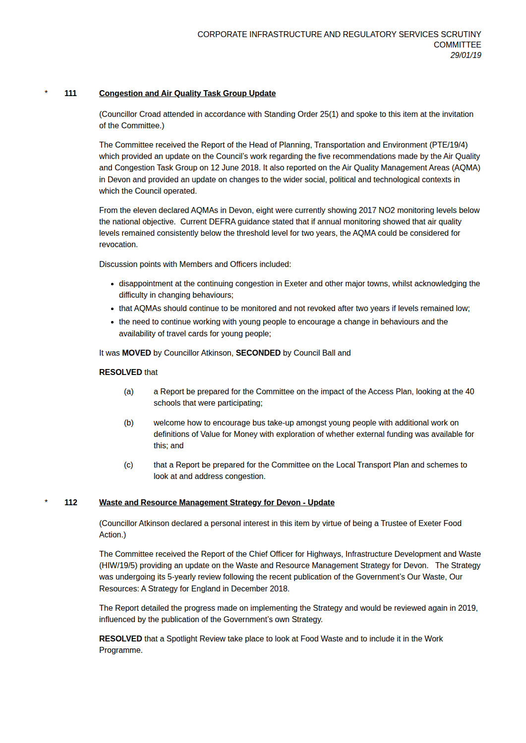Corporate Infrastructure and Regulatory Services Scrutiny
Committee
29/01/19
* 111 Congestion and Air Quality Task Group Update
(Councillor Croad attended in accordance with Standing Order 25(1) and spoke to this item at the invitation of the Committee.)
The Committee received the Report of the Head of Planning, Transportation and Environment (PTE/19/4) which provided an update on the Council’s work regarding the five recommendations made by the Air Quality and Congestion Task Group on 12 June 2018. It also reported on the Air Quality Management Areas (AQMA) in Devon and provided an update on changes to the wider social, political and technological contexts in which the Council operated.
From the eleven declared AQMAs in Devon, eight were currently showing 2017 NO2 monitoring levels below the national objective. Current DEFRA guidance stated that if annual monitoring showed that air quality levels remained consistently below the threshold level for two years, the AQMA could be considered for revocation.
Discussion points with Members and Officers included:
disappointment at the continuing congestion in Exeter and other major towns, whilst acknowledging the difficulty in changing behaviours;
that AQMAs should continue to be monitored and not revoked after two years if levels remained low;
the need to continue working with young people to encourage a change in behaviours and the availability of travel cards for young people;
It was MOVED by Councillor Atkinson, SECONDED by Council Ball and
RESOLVED that
(a)
a Report be prepared for the Committee on the impact of the Access Plan, looking at the 40 schools that were participating;
(b)
welcome how to encourage bus take-up amongst young people with additional work on definitions of Value for Money with exploration of whether external funding was available for this; and
(c)
that a Report be prepared for the Committee on the Local Transport Plan and schemes to look at and address congestion.
* 112 Waste and Resource Management Strategy for Devon - Update
(Councillor Atkinson declared a personal interest in this item by virtue of being a Trustee of Exeter Food Action.)
The Committee received the Report of the Chief Officer for Highways, Infrastructure Development and Waste (HIW/19/5) providing an update on the Waste and Resource Management Strategy for Devon. The Strategy was undergoing its 5-yearly review following the recent publication of the Government’s Our Waste, Our Resources: A Strategy for England in December 2018.
The Report detailed the progress made on implementing the Strategy and would be reviewed again in 2019, influenced by the publication of the Government’s own Strategy.
RESOLVED that a Spotlight Review take place to look at Food Waste and to include it in the Work Programme.